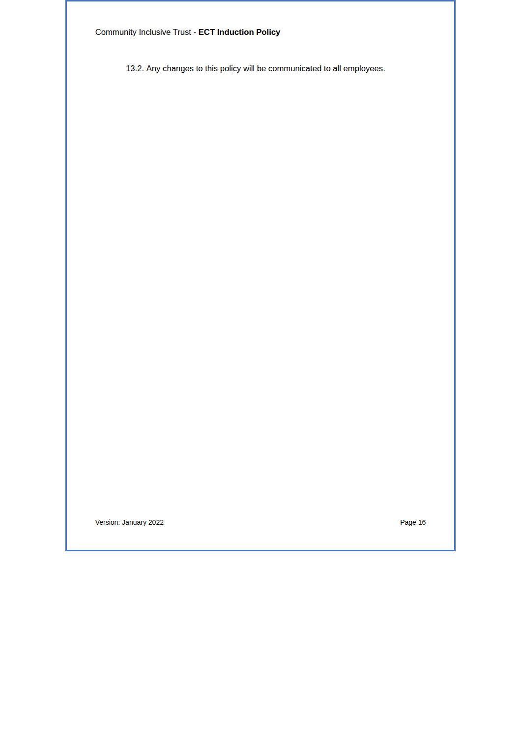Community Inclusive Trust - ECT Induction Policy
13.2. Any changes to this policy will be communicated to all employees.
Version: January 2022 Page 16